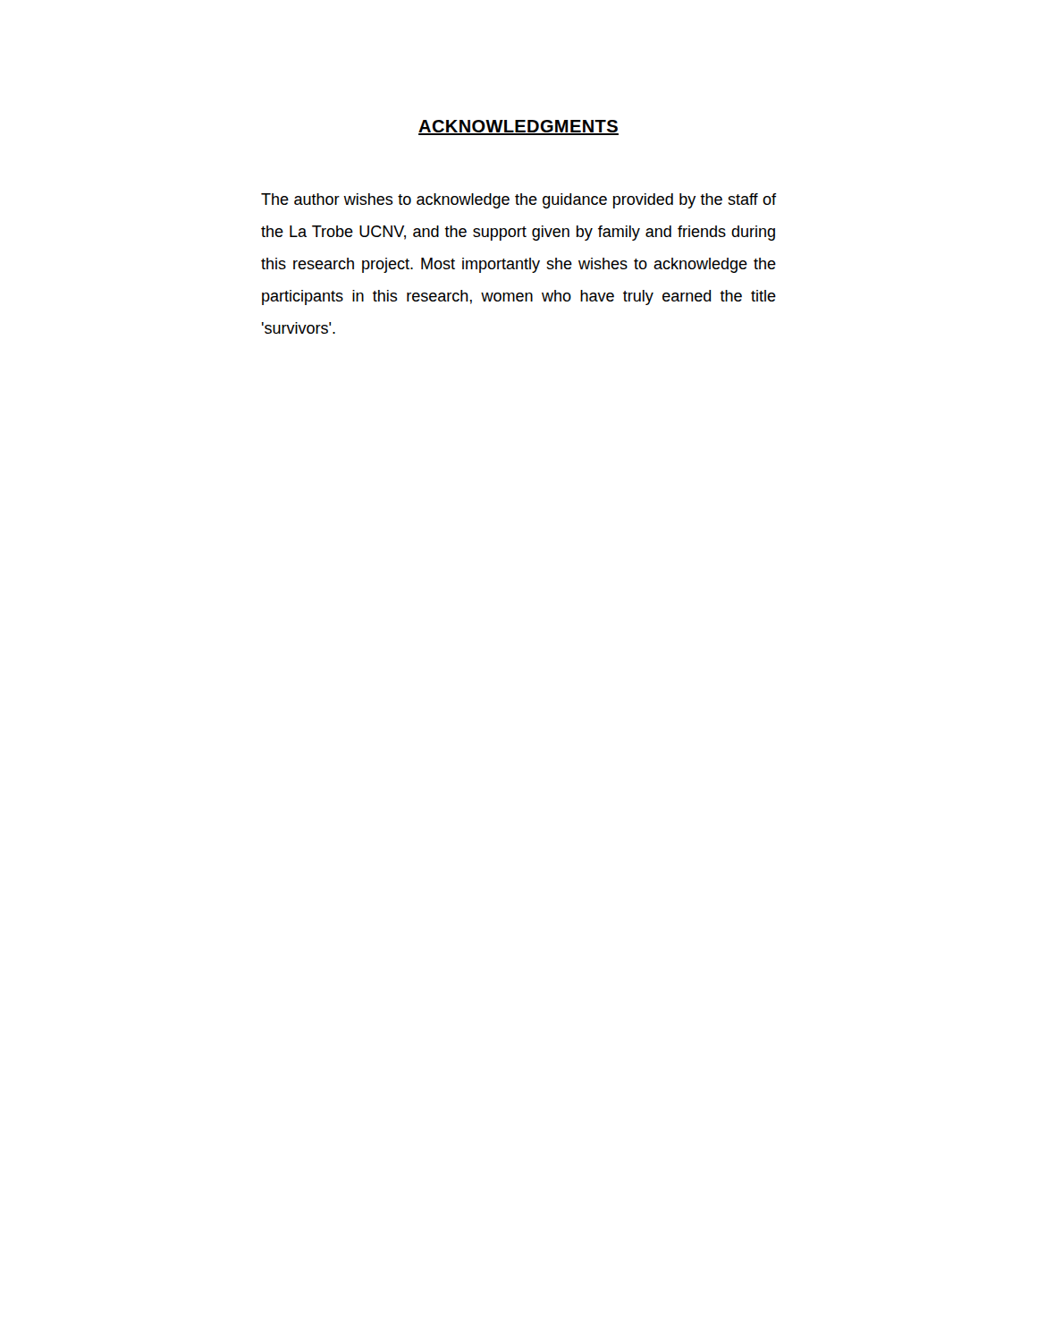ACKNOWLEDGMENTS
The author wishes to acknowledge the guidance provided by the staff of the La Trobe UCNV, and the support given by family and friends during this research project. Most importantly she wishes to acknowledge the participants in this research, women who have truly earned the title 'survivors'.